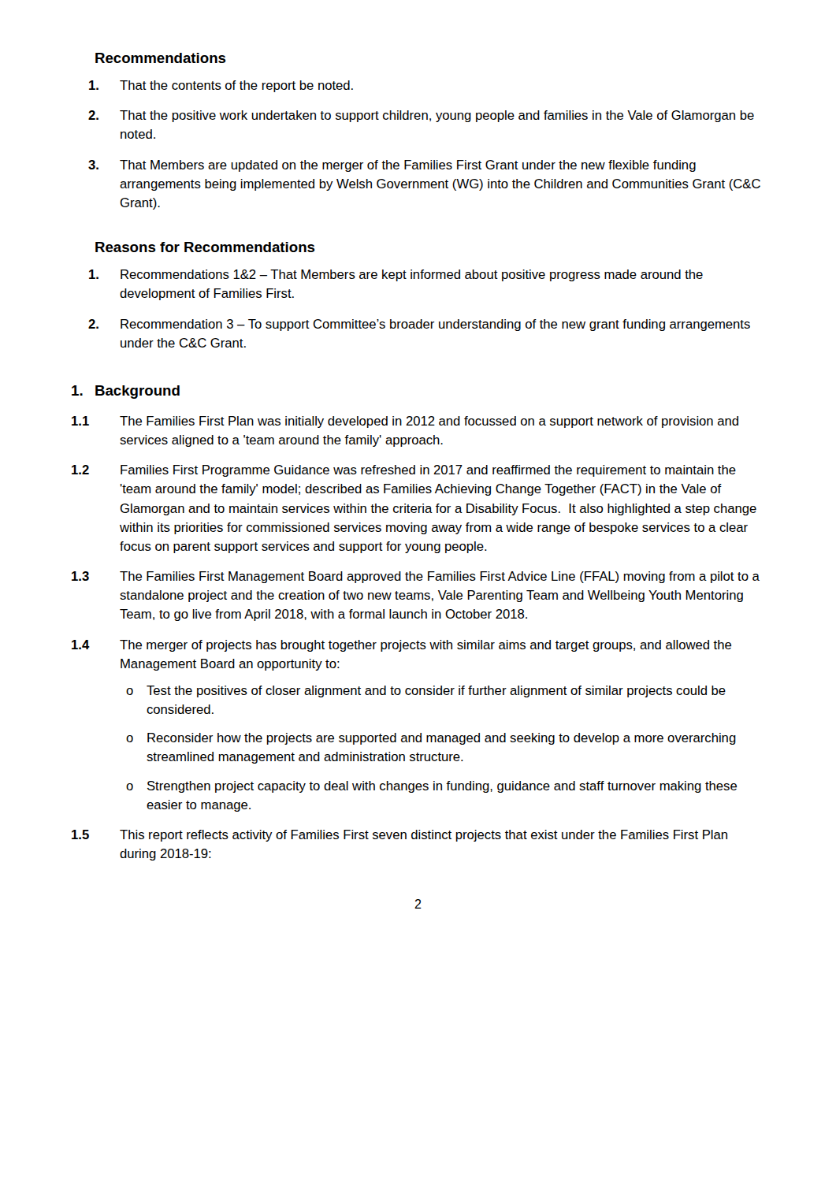Recommendations
1. That the contents of the report be noted.
2. That the positive work undertaken to support children, young people and families in the Vale of Glamorgan be noted.
3. That Members are updated on the merger of the Families First Grant under the new flexible funding arrangements being implemented by Welsh Government (WG) into the Children and Communities Grant (C&C Grant).
Reasons for Recommendations
1. Recommendations 1&2 – That Members are kept informed about positive progress made around the development of Families First.
2. Recommendation 3 – To support Committee’s broader understanding of the new grant funding arrangements under the C&C Grant.
1. Background
1.1 The Families First Plan was initially developed in 2012 and focussed on a support network of provision and services aligned to a 'team around the family' approach.
1.2 Families First Programme Guidance was refreshed in 2017 and reaffirmed the requirement to maintain the 'team around the family' model; described as Families Achieving Change Together (FACT) in the Vale of Glamorgan and to maintain services within the criteria for a Disability Focus. It also highlighted a step change within its priorities for commissioned services moving away from a wide range of bespoke services to a clear focus on parent support services and support for young people.
1.3 The Families First Management Board approved the Families First Advice Line (FFAL) moving from a pilot to a standalone project and the creation of two new teams, Vale Parenting Team and Wellbeing Youth Mentoring Team, to go live from April 2018, with a formal launch in October 2018.
1.4 The merger of projects has brought together projects with similar aims and target groups, and allowed the Management Board an opportunity to:
Test the positives of closer alignment and to consider if further alignment of similar projects could be considered.
Reconsider how the projects are supported and managed and seeking to develop a more overarching streamlined management and administration structure.
Strengthen project capacity to deal with changes in funding, guidance and staff turnover making these easier to manage.
1.5 This report reflects activity of Families First seven distinct projects that exist under the Families First Plan during 2018-19:
2